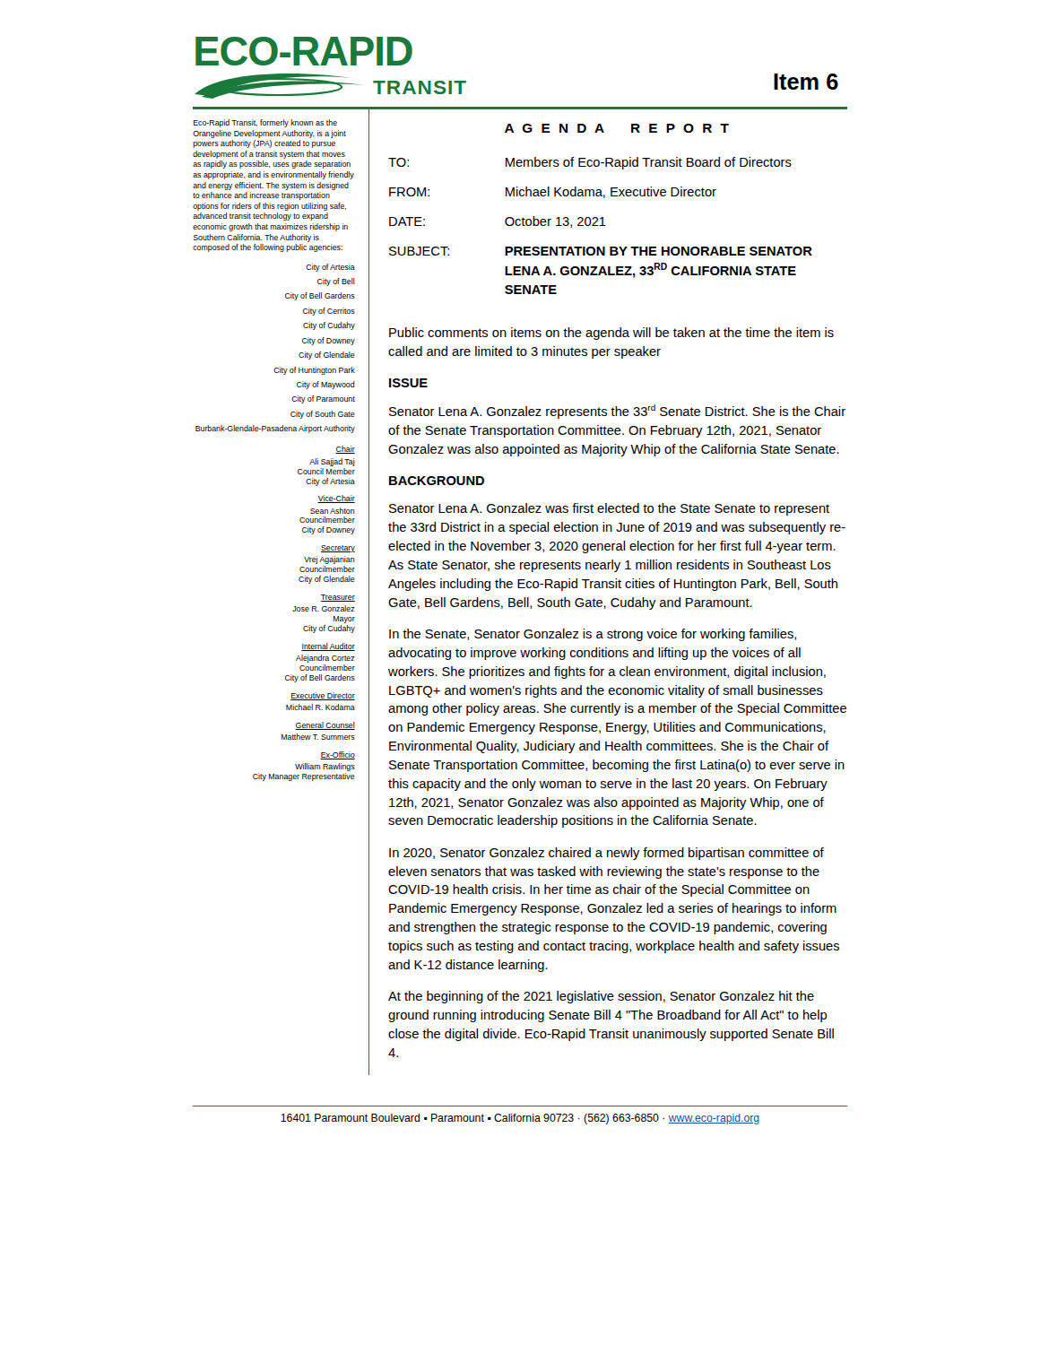ECO-RAPID
TRANSIT
Item 6
Eco-Rapid Transit, formerly known as the Orangeline Development Authority, is a joint powers authority (JPA) created to pursue development of a transit system that moves as rapidly as possible, uses grade separation as appropriate, and is environmentally friendly and energy efficient. The system is designed to enhance and increase transportation options for riders of this region utilizing safe, advanced transit technology to expand economic growth that maximizes ridership in Southern California. The Authority is composed of the following public agencies:
City of Artesia
City of Bell
City of Bell Gardens
City of Cerritos
City of Cudahy
City of Downey
City of Glendale
City of Huntington Park
City of Maywood
City of Paramount
City of South Gate
Burbank-Glendale-Pasadena Airport Authority
Chair
Ali Sajjad Taj
Council Member
City of Artesia
Vice-Chair
Sean Ashton
Councilmember
City of Downey
Secretary
Vrej Agajanian
Councilmember
City of Glendale
Treasurer
Jose R. Gonzalez
Mayor
City of Cudahy
Internal Auditor
Alejandra Cortez
Councilmember
City of Bell Gardens
Executive Director
Michael R. Kodama
General Counsel
Matthew T. Summers
Ex-Officio
William Rawlings
City Manager Representative
A G E N D A R E P O R T
| TO: | Members of Eco-Rapid Transit Board of Directors |
| FROM: | Michael Kodama, Executive Director |
| DATE: | October 13, 2021 |
| SUBJECT: | PRESENTATION BY THE HONORABLE SENATOR LENA A. GONZALEZ, 33 RD CALIFORNIA STATE SENATE |
Public comments on items on the agenda will be taken at the time the item is called and are limited to 3 minutes per speaker
ISSUE
Senator Lena A. Gonzalez represents the 33rd Senate District. She is the Chair of the Senate Transportation Committee. On February 12th, 2021, Senator Gonzalez was also appointed as Majority Whip of the California State Senate.
BACKGROUND
Senator Lena A. Gonzalez was first elected to the State Senate to represent the 33rd District in a special election in June of 2019 and was subsequently re-elected in the November 3, 2020 general election for her first full 4-year term. As State Senator, she represents nearly 1 million residents in Southeast Los Angeles including the Eco-Rapid Transit cities of Huntington Park, Bell, South Gate, Bell Gardens, Bell, South Gate, Cudahy and Paramount.
In the Senate, Senator Gonzalez is a strong voice for working families, advocating to improve working conditions and lifting up the voices of all workers. She prioritizes and fights for a clean environment, digital inclusion, LGBTQ+ and women's rights and the economic vitality of small businesses among other policy areas. She currently is a member of the Special Committee on Pandemic Emergency Response, Energy, Utilities and Communications, Environmental Quality, Judiciary and Health committees. She is the Chair of Senate Transportation Committee, becoming the first Latina(o) to ever serve in this capacity and the only woman to serve in the last 20 years. On February 12th, 2021, Senator Gonzalez was also appointed as Majority Whip, one of seven Democratic leadership positions in the California Senate.
In 2020, Senator Gonzalez chaired a newly formed bipartisan committee of eleven senators that was tasked with reviewing the state's response to the COVID-19 health crisis. In her time as chair of the Special Committee on Pandemic Emergency Response, Gonzalez led a series of hearings to inform and strengthen the strategic response to the COVID-19 pandemic, covering topics such as testing and contact tracing, workplace health and safety issues and K-12 distance learning.
At the beginning of the 2021 legislative session, Senator Gonzalez hit the ground running introducing Senate Bill 4 "The Broadband for All Act" to help close the digital divide. Eco-Rapid Transit unanimously supported Senate Bill 4.
16401 Paramount Boulevard ▪ Paramount ▪ California 90723 · (562) 663-6850 · www.eco-rapid.org